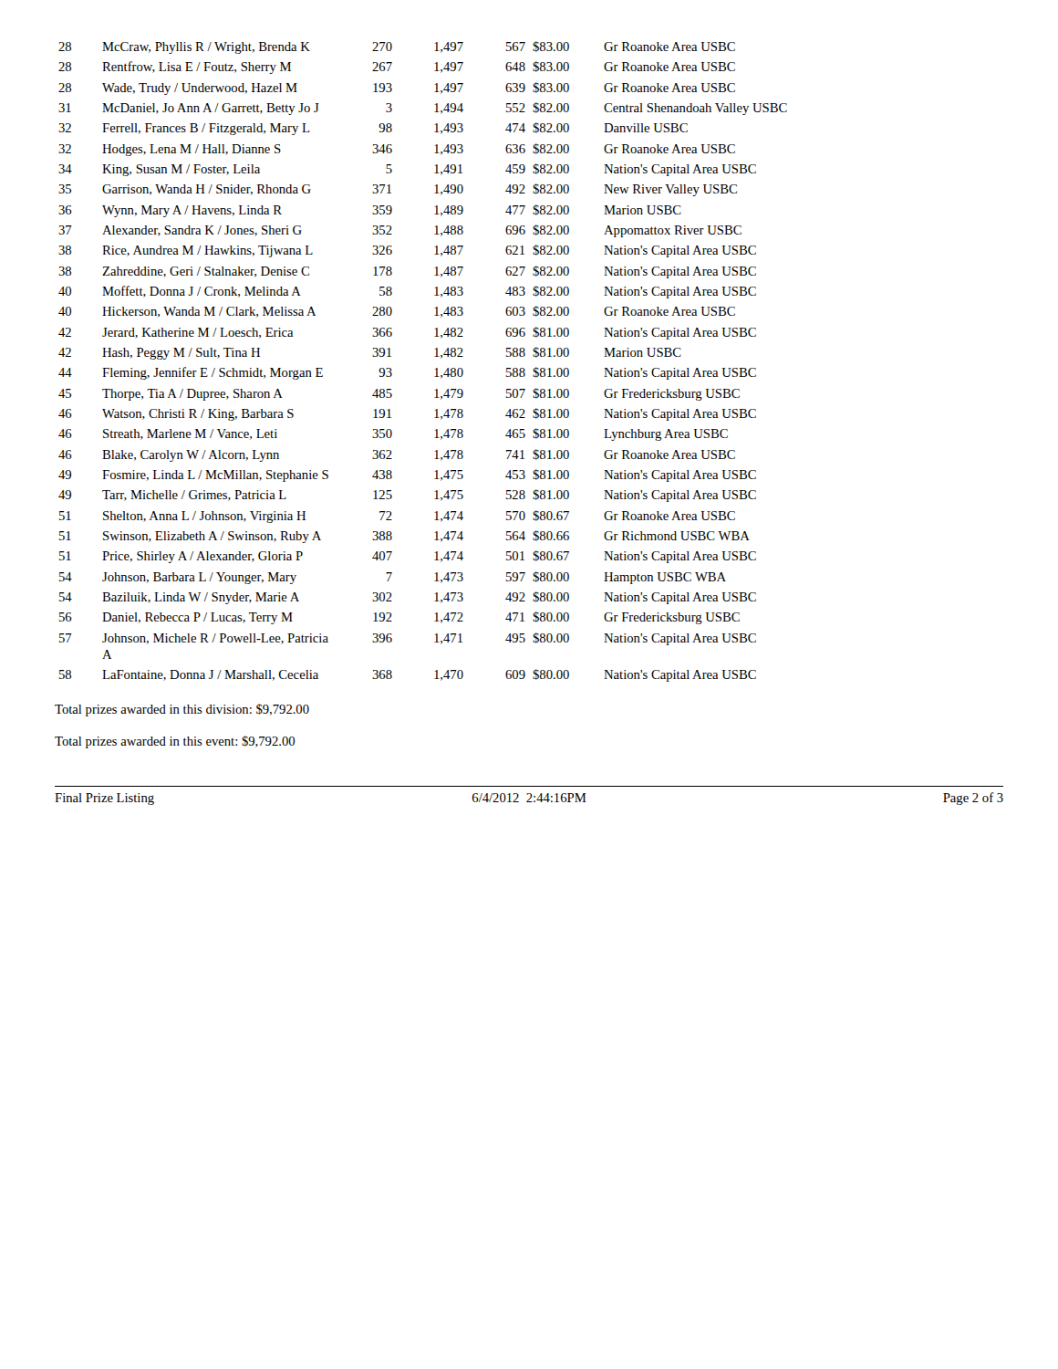| 28 | McCraw, Phyllis R / Wright, Brenda K | 270 | 1,497 | 567 | $83.00 | Gr Roanoke Area USBC |
| 28 | Rentfrow, Lisa E / Foutz, Sherry M | 267 | 1,497 | 648 | $83.00 | Gr Roanoke Area USBC |
| 28 | Wade, Trudy / Underwood, Hazel M | 193 | 1,497 | 639 | $83.00 | Gr Roanoke Area USBC |
| 31 | McDaniel, Jo Ann A / Garrett, Betty Jo J | 3 | 1,494 | 552 | $82.00 | Central Shenandoah Valley USBC |
| 32 | Ferrell, Frances B / Fitzgerald, Mary L | 98 | 1,493 | 474 | $82.00 | Danville USBC |
| 32 | Hodges, Lena M / Hall, Dianne S | 346 | 1,493 | 636 | $82.00 | Gr Roanoke Area USBC |
| 34 | King, Susan M / Foster, Leila | 5 | 1,491 | 459 | $82.00 | Nation's Capital Area USBC |
| 35 | Garrison, Wanda H / Snider, Rhonda G | 371 | 1,490 | 492 | $82.00 | New River Valley USBC |
| 36 | Wynn, Mary A / Havens, Linda R | 359 | 1,489 | 477 | $82.00 | Marion USBC |
| 37 | Alexander, Sandra K / Jones, Sheri G | 352 | 1,488 | 696 | $82.00 | Appomattox River USBC |
| 38 | Rice, Aundrea M / Hawkins, Tijwana L | 326 | 1,487 | 621 | $82.00 | Nation's Capital Area USBC |
| 38 | Zahreddine, Geri / Stalnaker, Denise C | 178 | 1,487 | 627 | $82.00 | Nation's Capital Area USBC |
| 40 | Moffett, Donna J / Cronk, Melinda A | 58 | 1,483 | 483 | $82.00 | Nation's Capital Area USBC |
| 40 | Hickerson, Wanda M / Clark, Melissa A | 280 | 1,483 | 603 | $82.00 | Gr Roanoke Area USBC |
| 42 | Jerard, Katherine M / Loesch, Erica | 366 | 1,482 | 696 | $81.00 | Nation's Capital Area USBC |
| 42 | Hash, Peggy M / Sult, Tina H | 391 | 1,482 | 588 | $81.00 | Marion USBC |
| 44 | Fleming, Jennifer E / Schmidt, Morgan E | 93 | 1,480 | 588 | $81.00 | Nation's Capital Area USBC |
| 45 | Thorpe, Tia A / Dupree, Sharon A | 485 | 1,479 | 507 | $81.00 | Gr Fredericksburg USBC |
| 46 | Watson, Christi R / King, Barbara S | 191 | 1,478 | 462 | $81.00 | Nation's Capital Area USBC |
| 46 | Streath, Marlene M / Vance, Leti | 350 | 1,478 | 465 | $81.00 | Lynchburg Area USBC |
| 46 | Blake, Carolyn W / Alcorn, Lynn | 362 | 1,478 | 741 | $81.00 | Gr Roanoke Area USBC |
| 49 | Fosmire, Linda L / McMillan, Stephanie S | 438 | 1,475 | 453 | $81.00 | Nation's Capital Area USBC |
| 49 | Tarr, Michelle / Grimes, Patricia L | 125 | 1,475 | 528 | $81.00 | Nation's Capital Area USBC |
| 51 | Shelton, Anna L / Johnson, Virginia H | 72 | 1,474 | 570 | $80.67 | Gr Roanoke Area USBC |
| 51 | Swinson, Elizabeth A / Swinson, Ruby A | 388 | 1,474 | 564 | $80.66 | Gr Richmond USBC WBA |
| 51 | Price, Shirley A / Alexander, Gloria P | 407 | 1,474 | 501 | $80.67 | Nation's Capital Area USBC |
| 54 | Johnson, Barbara L / Younger, Mary | 7 | 1,473 | 597 | $80.00 | Hampton USBC WBA |
| 54 | Baziluik, Linda W / Snyder, Marie A | 302 | 1,473 | 492 | $80.00 | Nation's Capital Area USBC |
| 56 | Daniel, Rebecca P / Lucas, Terry M | 192 | 1,472 | 471 | $80.00 | Gr Fredericksburg USBC |
| 57 | Johnson, Michele R / Powell-Lee, Patricia A | 396 | 1,471 | 495 | $80.00 | Nation's Capital Area USBC |
| 58 | LaFontaine, Donna J / Marshall, Cecelia | 368 | 1,470 | 609 | $80.00 | Nation's Capital Area USBC |
Total prizes awarded in this division: $9,792.00
Total prizes awarded in this event: $9,792.00
Final Prize Listing
6/4/2012 2:44:16PM
Page 2 of 3